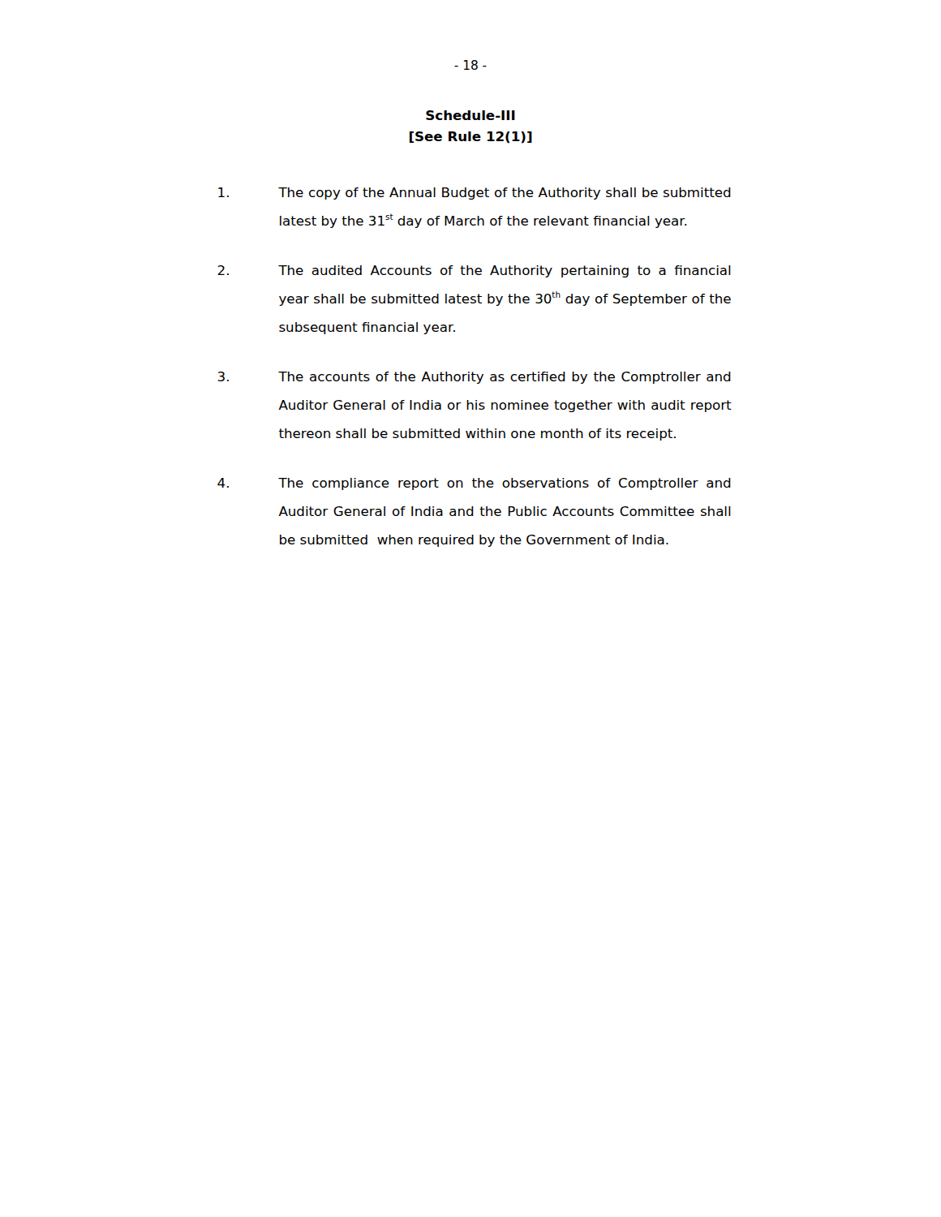- 18 -
Schedule-III
[See Rule 12(1)]
1. The copy of the Annual Budget of the Authority shall be submitted latest by the 31st day of March of the relevant financial year.
2. The audited Accounts of the Authority pertaining to a financial year shall be submitted latest by the 30th day of September of the subsequent financial year.
3. The accounts of the Authority as certified by the Comptroller and Auditor General of India or his nominee together with audit report thereon shall be submitted within one month of its receipt.
4. The compliance report on the observations of Comptroller and Auditor General of India and the Public Accounts Committee shall be submitted when required by the Government of India.